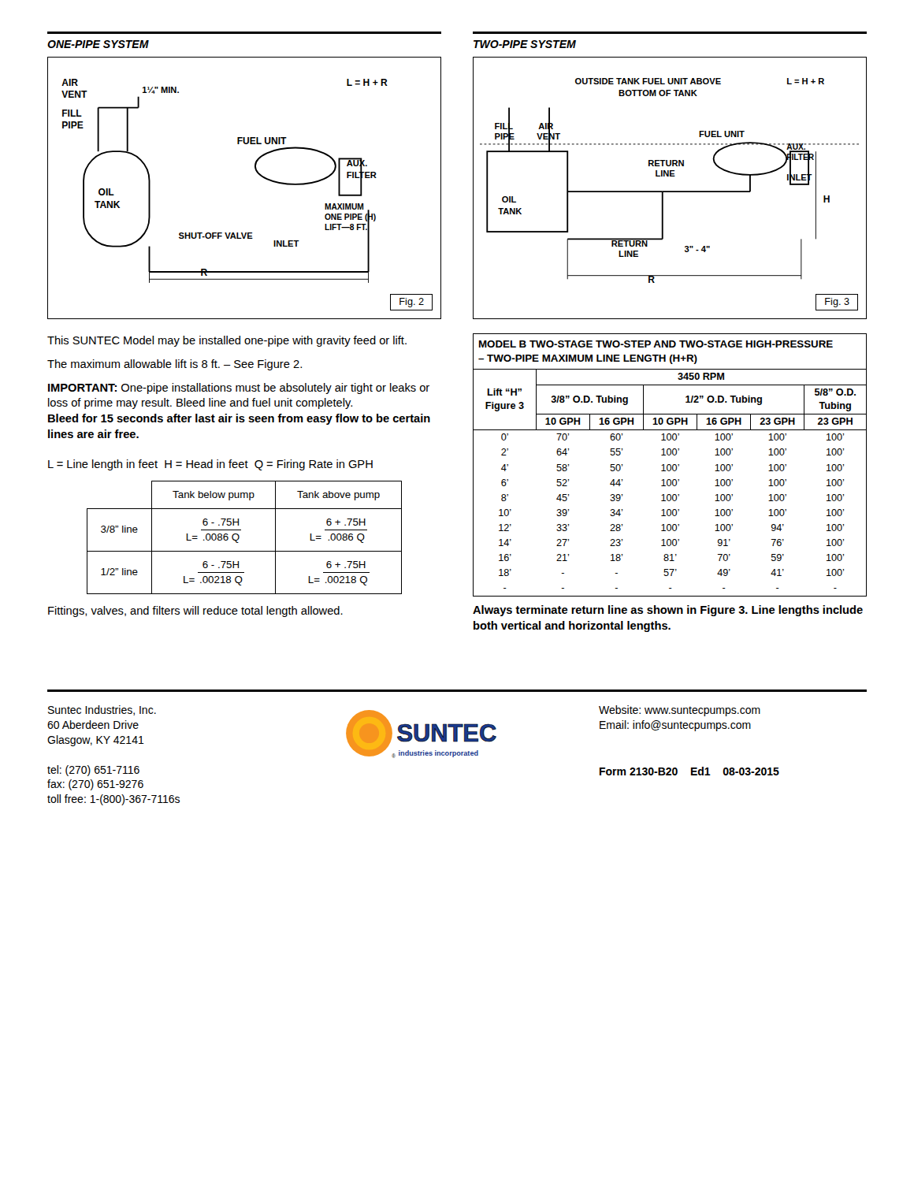ONE-PIPE SYSTEM
Fig. 2
This SUNTEC Model may be installed one-pipe with gravity feed or lift.
The maximum allowable lift is 8 ft. – See Figure 2.
IMPORTANT: One-pipe installations must be absolutely air tight or leaks or loss of prime may result. Bleed line and fuel unit completely.
Bleed for 15 seconds after last air is seen from easy flow to be certain lines are air free.
L = Line length in feet H = Head in feet Q = Firing Rate in GPH
| | Tank below pump | Tank above pump |
| 3/8” line | L= 6 - .75H .0086 Q | L= 6 + .75H .0086 Q |
| 1/2” line | L= 6 - .75H .00218 Q | L= 6 + .75H .00218 Q |
Fittings, valves, and filters will reduce total length allowed.
TWO-PIPE SYSTEM
Fig. 3
MODEL B TWO-STAGE TWO-STEP AND TWO-STAGE HIGH-PRESSURE – TWO-PIPE MAXIMUM LINE LENGTH (H+R)
| Lift “H” Figure 3 | 3450 RPM |
| --- | --- |
| 3/8” O.D. Tubing | 1/2” O.D. Tubing | 5/8” O.D. Tubing |
| 10 GPH | 16 GPH | 10 GPH | 16 GPH | 23 GPH | 23 GPH |
| 0’ | 70’ | 60’ | 100’ | 100’ | 100’ | 100’ |
| 2’ | 64’ | 55’ | 100’ | 100’ | 100’ | 100’ |
| 4’ | 58’ | 50’ | 100’ | 100’ | 100’ | 100’ |
| 6’ | 52’ | 44’ | 100’ | 100’ | 100’ | 100’ |
| 8’ | 45’ | 39’ | 100’ | 100’ | 100’ | 100’ |
| 10’ | 39’ | 34’ | 100’ | 100’ | 100’ | 100’ |
| 12’ | 33’ | 28’ | 100’ | 100’ | 94’ | 100’ |
| 14’ | 27’ | 23’ | 100’ | 91’ | 76’ | 100’ |
| 16’ | 21’ | 18’ | 81’ | 70’ | 59’ | 100’ |
| 18’ | - | - | 57’ | 49’ | 41’ | 100’ |
| - | - | - | - | - | - | - |
Always terminate return line as shown in Figure 3. Line lengths include both vertical and horizontal lengths.
Suntec Industries, Inc.
60 Aberdeen Drive
Glasgow, KY 42141
tel: (270) 651-7116
fax: (270) 651-9276
toll free: 1-(800)-367-7116s
Website: www.suntecpumps.com
Email: info@suntecpumps.com
Form 2130-B20 Ed1 08-03-2015